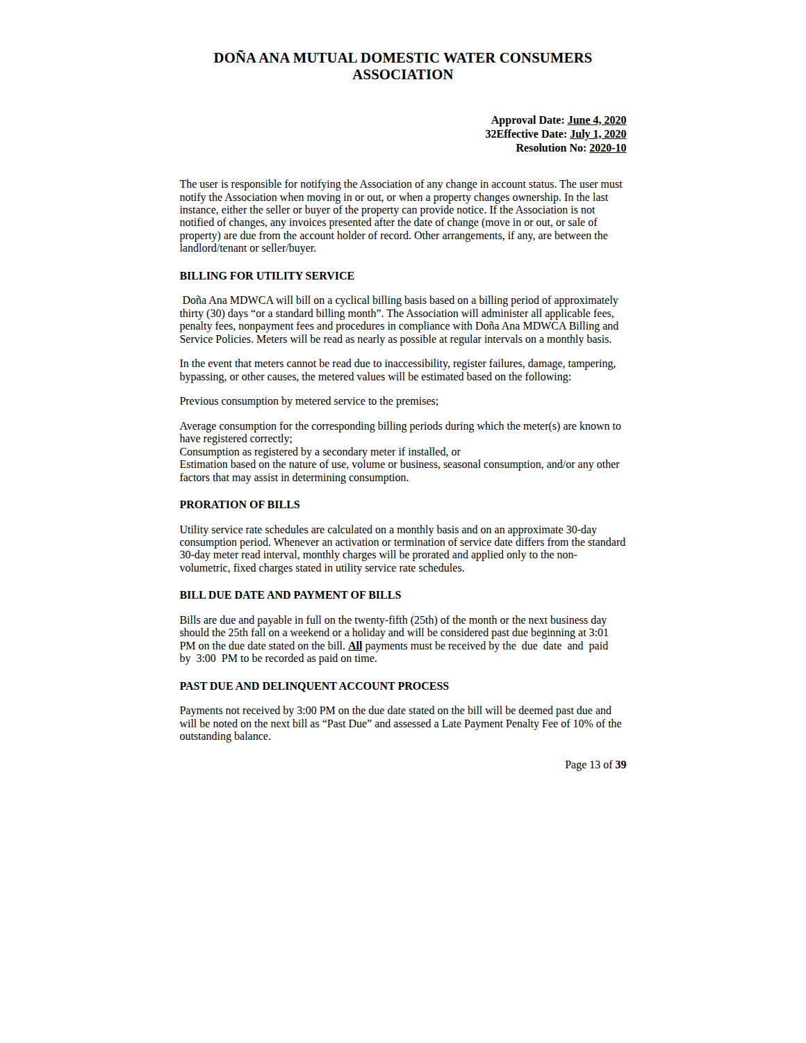DOÑA ANA MUTUAL DOMESTIC WATER CONSUMERS ASSOCIATION
Approval Date: June 4, 2020
32Effective Date: July 1, 2020
Resolution No: 2020-10
The user is responsible for notifying the Association of any change in account status. The user must notify the Association when moving in or out, or when a property changes ownership. In the last instance, either the seller or buyer of the property can provide notice. If the Association is not notified of changes, any invoices presented after the date of change (move in or out, or sale of property) are due from the account holder of record. Other arrangements, if any, are between the landlord/tenant or seller/buyer.
Billing for Utility Service
Doña Ana MDWCA will bill on a cyclical billing basis based on a billing period of approximately thirty (30) days “or a standard billing month”. The Association will administer all applicable fees, penalty fees, nonpayment fees and procedures in compliance with Doña Ana MDWCA Billing and Service Policies. Meters will be read as nearly as possible at regular intervals on a monthly basis.
In the event that meters cannot be read due to inaccessibility, register failures, damage, tampering, bypassing, or other causes, the metered values will be estimated based on the following:
Previous consumption by metered service to the premises;
Average consumption for the corresponding billing periods during which the meter(s) are known to have registered correctly;
Consumption as registered by a secondary meter if installed, or
Estimation based on the nature of use, volume or business, seasonal consumption, and/or any other factors that may assist in determining consumption.
Proration of Bills
Utility service rate schedules are calculated on a monthly basis and on an approximate 30-day consumption period. Whenever an activation or termination of service date differs from the standard 30-day meter read interval, monthly charges will be prorated and applied only to the non-volumetric, fixed charges stated in utility service rate schedules.
Bill Due Date and Payment of Bills
Bills are due and payable in full on the twenty-fifth (25th) of the month or the next business day should the 25th fall on a weekend or a holiday and will be considered past due beginning at 3:01 PM on the due date stated on the bill. All payments must be received by the due date and paid by 3:00 PM to be recorded as paid on time.
Past Due and Delinquent Account Process
Payments not received by 3:00 PM on the due date stated on the bill will be deemed past due and will be noted on the next bill as “Past Due” and assessed a Late Payment Penalty Fee of 10% of the outstanding balance.
Page 13 of 39